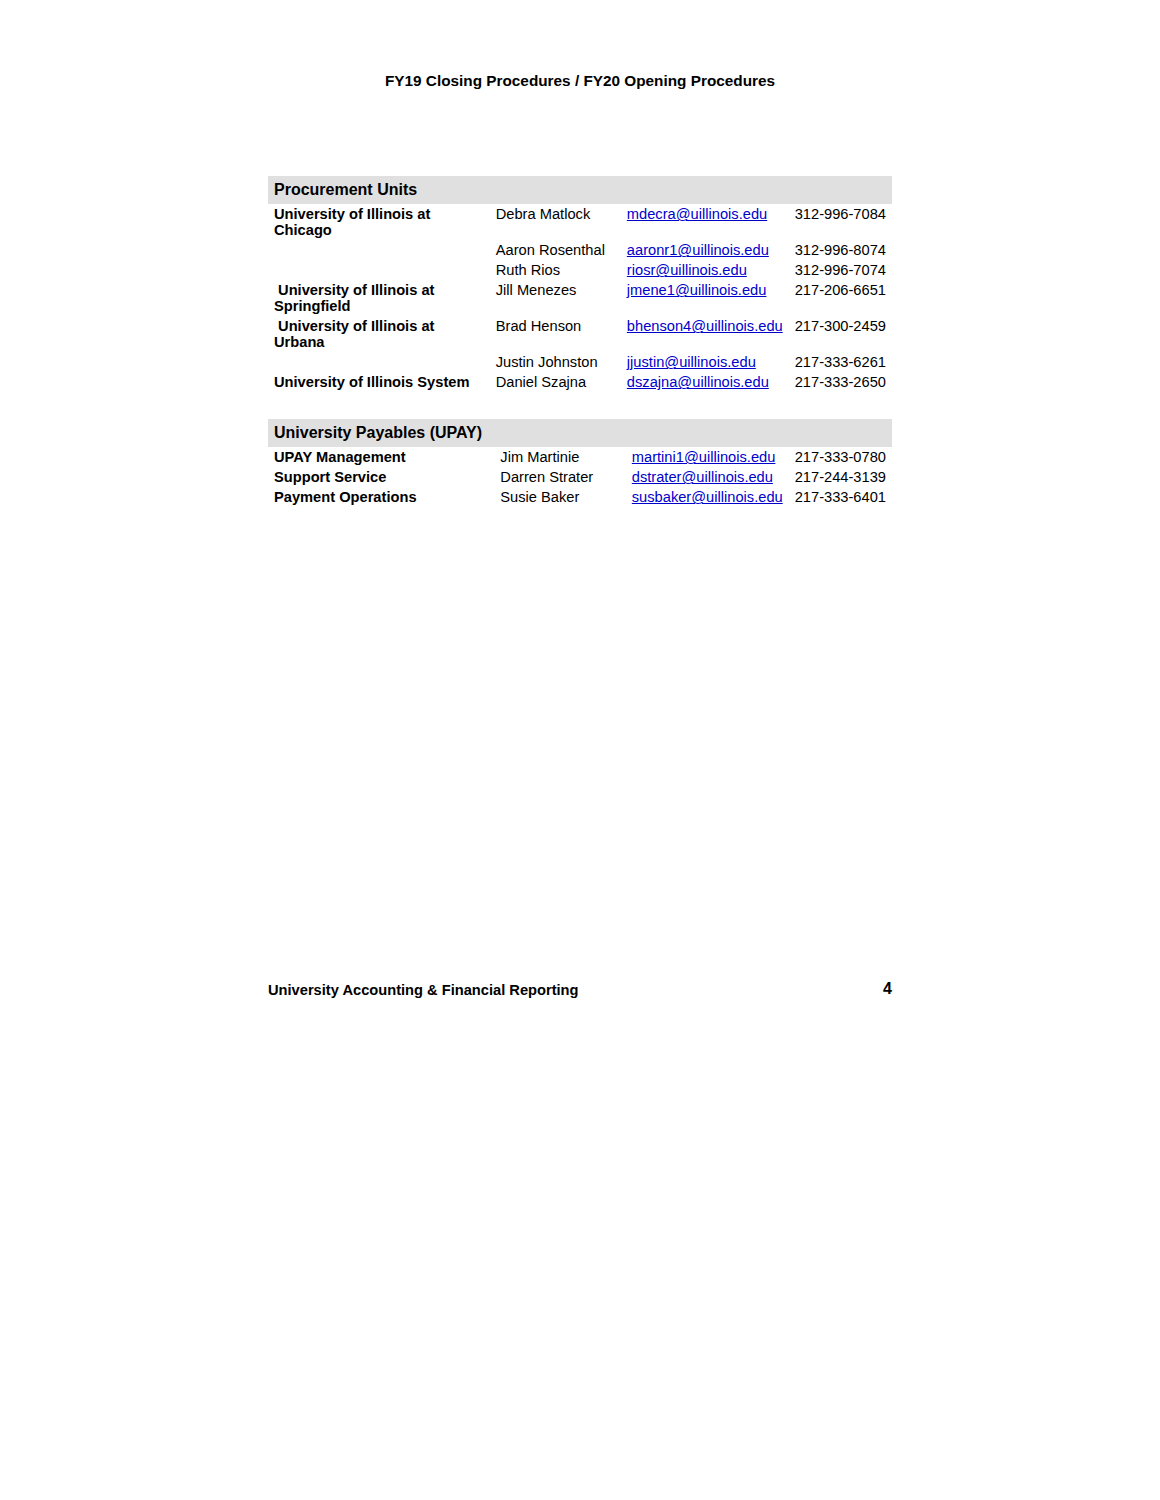FY19 Closing Procedures / FY20 Opening Procedures
| Procurement Units |
| University of Illinois at Chicago | Debra Matlock | mdecra@uillinois.edu | 312-996-7084 |
| | Aaron Rosenthal | aaronr1@uillinois.edu | 312-996-8074 |
| | Ruth Rios | riosr@uillinois.edu | 312-996-7074 |
| University of Illinois at Springfield | Jill Menezes | jmene1@uillinois.edu | 217-206-6651 |
| University of Illinois at Urbana | Brad Henson | bhenson4@uillinois.edu | 217-300-2459 |
| | Justin Johnston | jjustin@uillinois.edu | 217-333-6261 |
| University of Illinois System | Daniel Szajna | dszajna@uillinois.edu | 217-333-2650 |
| University Payables (UPAY) |
| UPAY Management | Jim Martinie | martini1@uillinois.edu | 217-333-0780 |
| Support Service | Darren Strater | dstrater@uillinois.edu | 217-244-3139 |
| Payment Operations | Susie Baker | susbaker@uillinois.edu | 217-333-6401 |
University Accounting & Financial Reporting
4